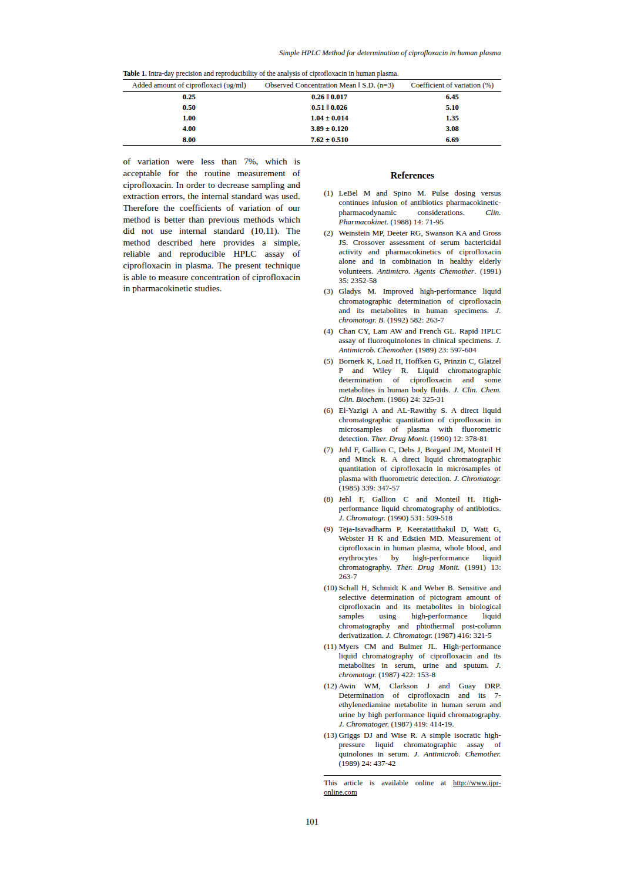Simple HPLC Method for determination of ciprofloxacin in human plasma
Table 1. Intra-day precision and reproducibility of the analysis of ciprofloxacin in human plasma.
| Added amount of ciprofloxaci (υg/ml) | Observed Concentration Mean ‖ S.D. (n=3) | Coefficient of variation (%) |
| --- | --- | --- |
| 0.25 | 0.26 ‖ 0.017 | 6.45 |
| 0.50 | 0.51 ‖ 0.026 | 5.10 |
| 1.00 | 1.04 ± 0.014 | 1.35 |
| 4.00 | 3.89 ± 0.120 | 3.08 |
| 8.00 | 7.62 ± 0.510 | 6.69 |
of variation were less than 7%, which is acceptable for the routine measurement of ciprofloxacin. In order to decrease sampling and extraction errors, the internal standard was used. Therefore the coefficients of variation of our method is better than previous methods which did not use internal standard (10,11). The method described here provides a simple, reliable and reproducible HPLC assay of ciprofloxacin in plasma. The present technique is able to measure concentration of ciprofloxacin in pharmacokinetic studies.
References
(1) LeBel M and Spino M. Pulse dosing versus continues infusion of antibiotics pharmacokinetic-pharmacodynamic considerations. Clin. Pharmacokinet. (1988) 14: 71-95
(2) Weinstein MP, Deeter RG, Swanson KA and Gross JS. Crossover assessment of serum bactericidal activity and pharmacokinetics of ciprofloxacin alone and in combination in healthy elderly volunteers. Antimicro. Agents Chemother. (1991) 35: 2352-58
(3) Gladys M. Improved high-performance liquid chromatographic determination of ciprofloxacin and its metabolites in human specimens. J. chromatogr. B. (1992) 582: 263-7
(4) Chan CY, Lam AW and French GL. Rapid HPLC assay of fluoroquinolones in clinical specimens. J. Antimicrob. Chemother. (1989) 23: 597-604
(5) Bornerk K, Load H, Hoffken G, Prinzin C, Glatzel P and Wiley R. Liquid chromatographic determination of ciprofloxacin and some metabolites in human body fluids. J. Clin. Chem. Clin. Biochem. (1986) 24: 325-31
(6) El-Yazigi A and AL-Rawithy S. A direct liquid chromatographic quantitation of ciprofloxacin in microsamples of plasma with fluorometric detection. Ther. Drug Monit. (1990) 12: 378-81
(7) Jehl F, Gallion C, Debs J, Borgard JM, Monteil H and Minck R. A direct liquid chromatographic quantitation of ciprofloxacin in microsamples of plasma with fluorometric detection. J. Chromatogr. (1985) 339: 347-57
(8) Jehl F, Gallion C and Monteil H. High-performance liquid chromatography of antibiotics. J. Chromatogr. (1990) 531: 509-518
(9) Teja-Isavadharm P, Keeratatithakul D, Watt G, Webster H K and Edstien MD. Measurement of ciprofloxacin in human plasma, whole blood, and erythrocytes by high-performance liquid chromatography. Ther. Drug Monit. (1991) 13: 263-7
(10) Schall H, Schmidt K and Weber B. Sensitive and selective determination of pictogram amount of ciprofloxacin and its metabolites in biological samples using high-performance liquid chromatography and phtothermal post-column derivatization. J. Chromatogr. (1987) 416: 321-5
(11) Myers CM and Bulmer JL. High-performance liquid chromatography of ciprofloxacin and its metabolites in serum, urine and sputum. J. chromatogr. (1987) 422: 153-8
(12) Awin WM, Clarkson J and Guay DRP. Determination of ciprofloxacin and its 7-ethylenediamine metabolite in human serum and urine by high performance liquid chromatography. J. Chromatoger. (1987) 419: 414-19.
(13) Griggs DJ and Wise R. A simple isocratic high-pressure liquid chromatographic assay of quinolones in serum. J. Antimicrob. Chemother. (1989) 24: 437-42
This article is available online at http://www.ijpr-online.com
101